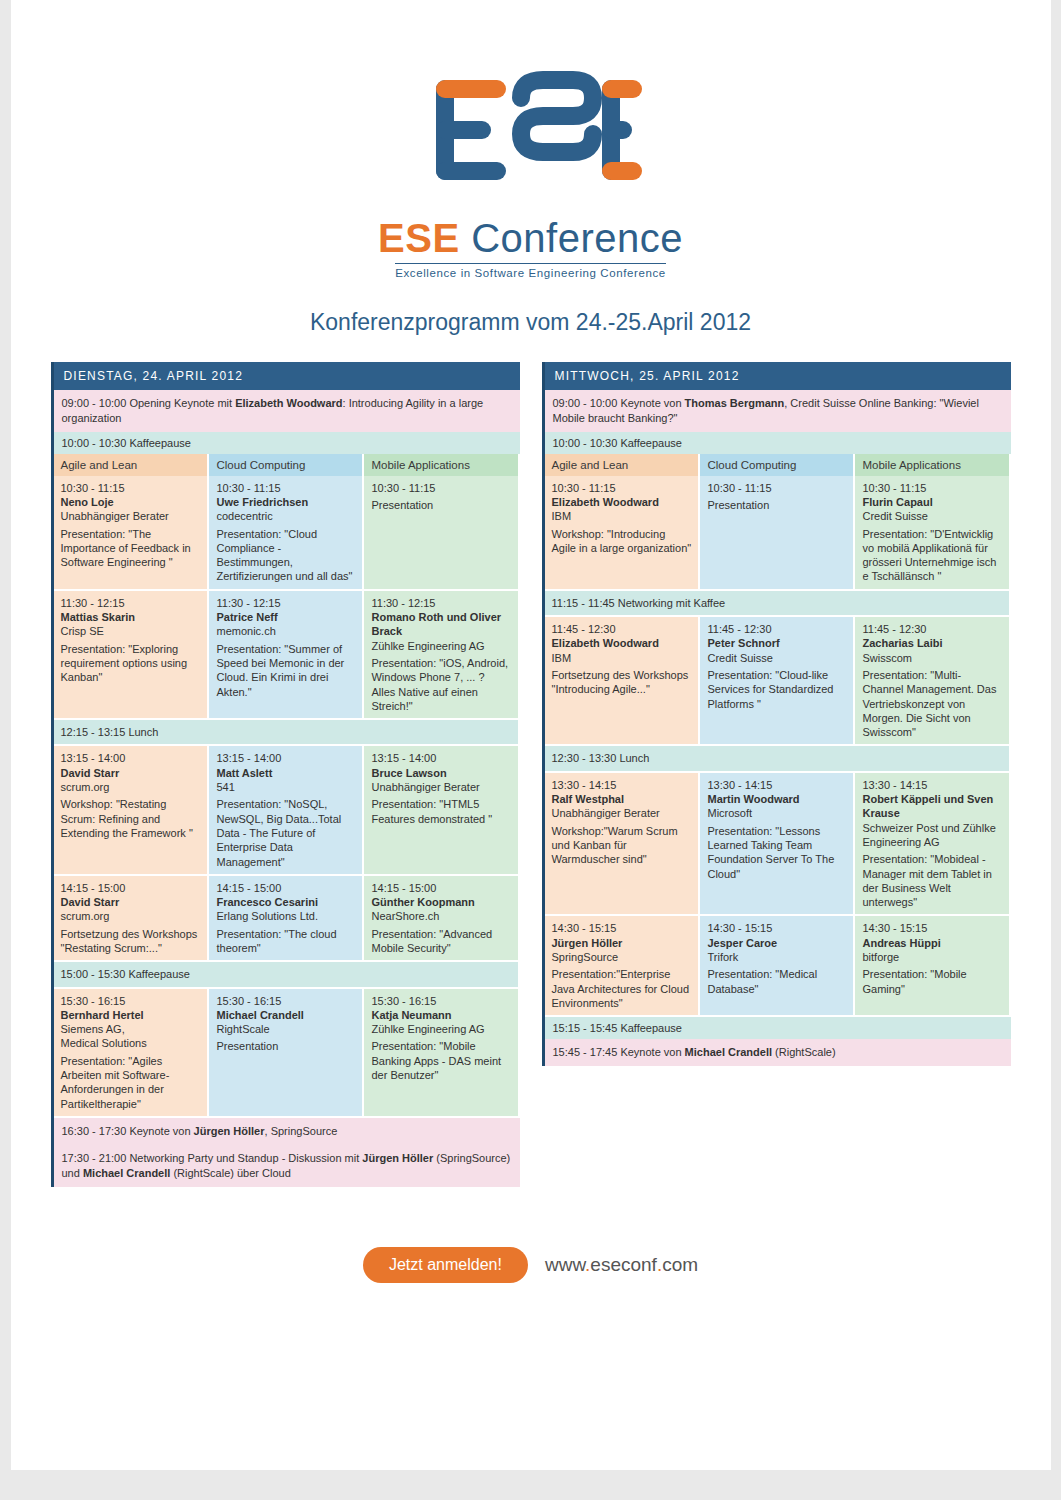ESE Conference
Excellence in Software Engineering Conference
Konferenzprogramm vom 24.-25.April 2012
DIENSTAG, 24. APRIL 2012
09:00 - 10:00 Opening Keynote mit Elizabeth Woodward: Introducing Agility in a large organization
10:00 - 10:30 Kaffeepause
| Agile and Lean | Cloud Computing | Mobile Applications |
| --- | --- | --- |
| 10:30 - 11:15 Neno Loje Unabhängiger Berater Presentation: "The Importance of Feedback in Software Engineering " | 10:30 - 11:15 Uwe Friedrichsen codecentric Presentation: "Cloud Compliance - Bestimmungen, Zertifizierungen und all das" | 10:30 - 11:15 Presentation |
| 11:30 - 12:15 Mattias Skarin Crisp SE Presentation: "Exploring requirement options using Kanban" | 11:30 - 12:15 Patrice Neff memonic.ch Presentation: "Summer of Speed bei Memonic in der Cloud. Ein Krimi in drei Akten." | 11:30 - 12:15 Romano Roth und Oliver Brack Zühlke Engineering AG Presentation: "iOS, Android, Windows Phone 7, ... ? Alles Native auf einen Streich!" |
| 12:15 - 13:15 Lunch |
| 13:15 - 14:00 David Starr scrum.org Workshop: "Restating Scrum: Refining and Extending the Framework " | 13:15 - 14:00 Matt Aslett 541 Presentation: "NoSQL, NewSQL, Big Data...Total Data - The Future of Enterprise Data Management" | 13:15 - 14:00 Bruce Lawson Unabhängiger Berater Presentation: "HTML5 Features demonstrated " |
| 14:15 - 15:00 David Starr scrum.org Fortsetzung des Workshops "Restating Scrum:..." | 14:15 - 15:00 Francesco Cesarini Erlang Solutions Ltd. Presentation: "The cloud theorem" | 14:15 - 15:00 Günther Koopmann NearShore.ch Presentation: "Advanced Mobile Security" |
| 15:00 - 15:30 Kaffeepause |
| 15:30 - 16:15 Bernhard Hertel Siemens AG, Medical Solutions Presentation: "Agiles Arbeiten mit Software-Anforderungen in der Partikeltherapie" | 15:30 - 16:15 Michael Crandell RightScale Presentation | 15:30 - 16:15 Katja Neumann Zühlke Engineering AG Presentation: "Mobile Banking Apps - DAS meint der Benutzer" |
16:30 - 17:30 Keynote von Jürgen Höller, SpringSource
17:30 - 21:00 Networking Party und Standup - Diskussion mit Jürgen Höller (SpringSource) und Michael Crandell (RightScale) über Cloud
MITTWOCH, 25. APRIL 2012
09:00 - 10:00 Keynote von Thomas Bergmann, Credit Suisse Online Banking: "Wieviel Mobile braucht Banking?"
10:00 - 10:30 Kaffeepause
| Agile and Lean | Cloud Computing | Mobile Applications |
| --- | --- | --- |
| 10:30 - 11:15 Elizabeth Woodward IBM Workshop: "Introducing Agile in a large organization" | 10:30 - 11:15 Presentation | 10:30 - 11:15 Flurin Capaul Credit Suisse Presentation: "D'Entwicklig vo mobilä Applikationä für grösseri Unternehmige isch e Tschällänsch " |
| 11:15 - 11:45 Networking mit Kaffee |
| 11:45 - 12:30 Elizabeth Woodward IBM Fortsetzung des Workshops "Introducing Agile..." | 11:45 - 12:30 Peter Schnorf Credit Suisse Presentation: "Cloud-like Services for Standardized Platforms " | 11:45 - 12:30 Zacharias Laibi Swisscom Presentation: "Multi-Channel Management. Das Vertriebskonzept von Morgen. Die Sicht von Swisscom" |
| 12:30 - 13:30 Lunch |
| 13:30 - 14:15 Ralf Westphal Unabhängiger Berater Workshop:"Warum Scrum und Kanban für Warmduscher sind" | 13:30 - 14:15 Martin Woodward Microsoft Presentation: "Lessons Learned Taking Team Foundation Server To The Cloud" | 13:30 - 14:15 Robert Käppeli und Sven Krause Schweizer Post und Zühlke Engineering AG Presentation: "Mobideal - Manager mit dem Tablet in der Business Welt unterwegs" |
| 14:30 - 15:15 Jürgen Höller SpringSource Presentation:"Enterprise Java Architectures for Cloud Environments" | 14:30 - 15:15 Jesper Caroe Trifork Presentation: "Medical Database" | 14:30 - 15:15 Andreas Hüppi bitforge Presentation: "Mobile Gaming" |
15:15 - 15:45 Kaffeepause
15:45 - 17:45 Keynote von Michael Crandell (RightScale)
Jetzt anmelden! www. eseconf. com